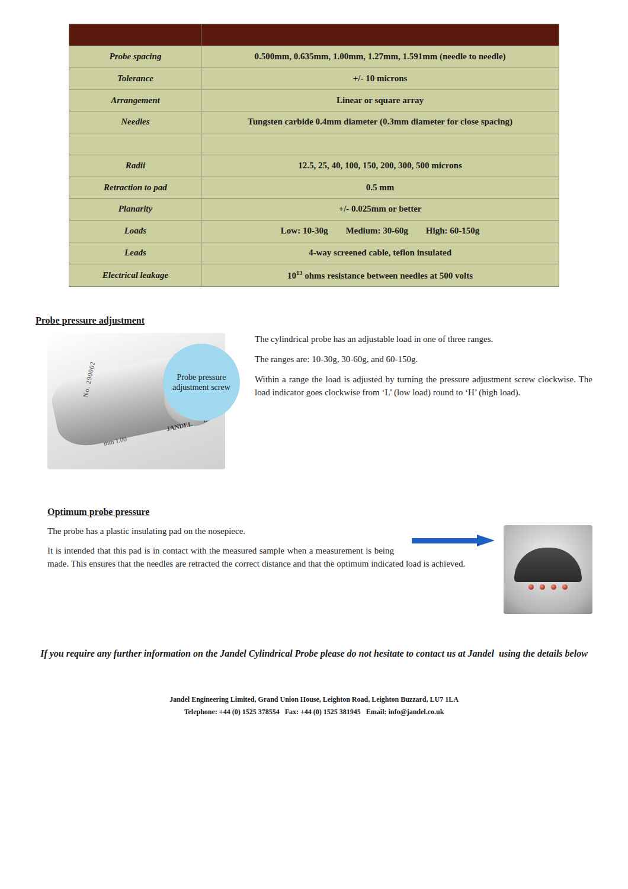| Probe spacing | 0.500mm, 0.635mm, 1.00mm, 1.27mm, 1.591mm (needle to needle) |
| Tolerance | +/- 10 microns |
| Arrangement | Linear or square array |
| Needles | Tungsten carbide 0.4mm diameter (0.3mm diameter for close spacing) |
| Radii | 12.5, 25, 40, 100, 150, 200, 300, 500 microns |
| Retraction to pad | 0.5 mm |
| Planarity | +/- 0.025mm or better |
| Loads | Low: 10-30g Medium: 30-60g High: 60-150g |
| Leads | 4-way screened cable, teflon insulated |
| Electrical leakage | 10 13 ohms resistance between needles at 500 volts |
Probe pressure adjustment
H
L
No. 290002
mm 1.00
JANDEL
Probe pressure adjustment screw
The cylindrical probe has an adjustable load in one of three ranges.
The ranges are: 10-30g, 30-60g, and 60-150g.
Within a range the load is adjusted by turning the pressure adjustment screw clockwise. The load indicator goes clockwise from ‘L’ (low load) round to ‘H’ (high load).
Optimum probe pressure
The probe has a plastic insulating pad on the nosepiece.
It is intended that this pad is in contact with the measured sample when a measurement is being made. This ensures that the needles are retracted the correct distance and that the optimum indicated load is achieved.
If you require any further information on the Jandel Cylindrical Probe please do not hesitate to contact us at Jandel using the details below
Jandel Engineering Limited, Grand Union House, Leighton Road, Leighton Buzzard, LU7 1LA
Telephone: +44 (0) 1525 378554 Fax: +44 (0) 1525 381945 Email: info@jandel.co.uk